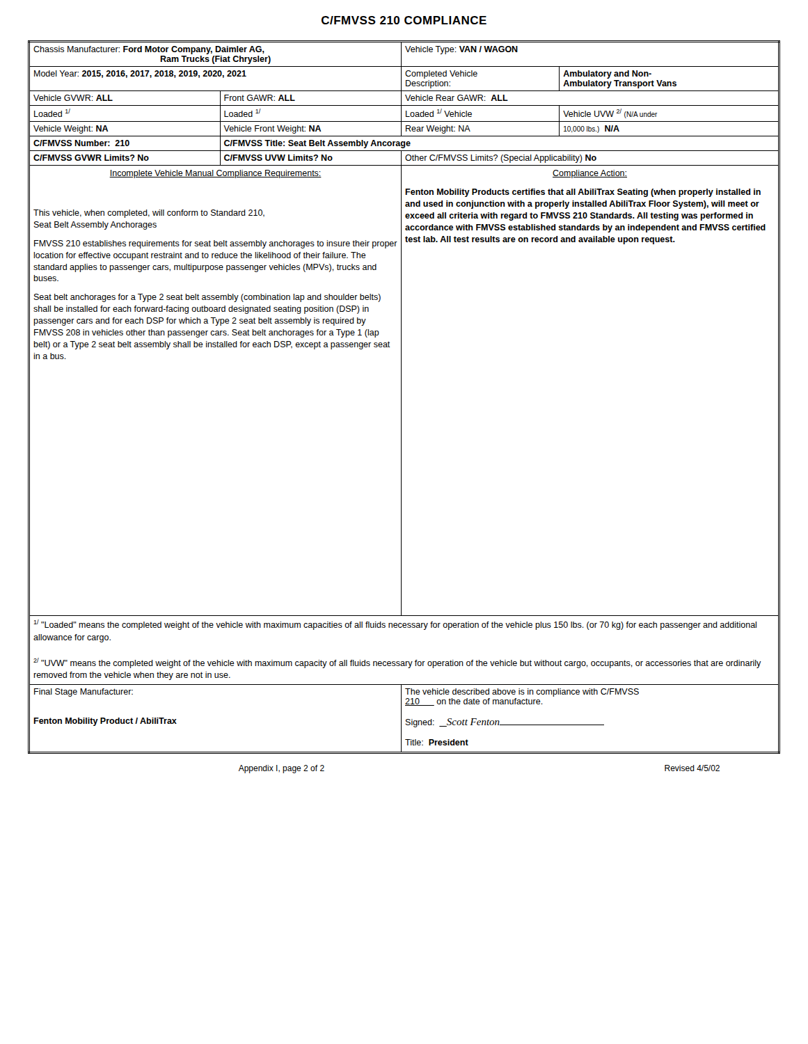C/FMVSS 210 COMPLIANCE
| Chassis Manufacturer: Ford Motor Company, Daimler AG, Ram Trucks (Fiat Chrysler) | Vehicle Type: VAN / WAGON |
| Model Year: 2015, 2016, 2017, 2018, 2019, 2020, 2021 | Completed Vehicle Description: | Ambulatory and Non- Ambulatory Transport Vans |
| Vehicle GVWR: ALL | Front GAWR: ALL | Vehicle Rear GAWR: ALL |
| Loaded 1/ | Loaded 1/ | Loaded 1/ Vehicle | Vehicle UVW 2/ (N/A under |
| Vehicle Weight: NA | Vehicle Front Weight: NA | Rear Weight: NA | 10,000 lbs.) N/A |
| C/FMVSS Number: 210 | C/FMVSS Title: Seat Belt Assembly Ancorage |
| C/FMVSS GVWR Limits? No | C/FMVSS UVW Limits? No | Other C/FMVSS Limits? (Special Applicability) No |
| Incomplete Vehicle Manual Compliance Requirements: This vehicle, when completed, will conform to Standard 210, Seat Belt Assembly Anchorages FMVSS 210 establishes requirements for seat belt assembly anchorages to insure their proper location for effective occupant restraint and to reduce the likelihood of their failure. The standard applies to passenger cars, multipurpose passenger vehicles (MPVs), trucks and buses. Seat belt anchorages for a Type 2 seat belt assembly (combination lap and shoulder belts) shall be installed for each forward-facing outboard designated seating position (DSP) in passenger cars and for each DSP for which a Type 2 seat belt assembly is required by FMVSS 208 in vehicles other than passenger cars. Seat belt anchorages for a Type 1 (lap belt) or a Type 2 seat belt assembly shall be installed for each DSP, except a passenger seat in a bus. | Compliance Action: Fenton Mobility Products certifies that all AbiliTrax Seating (when properly installed in and used in conjunction with a properly installed AbiliTrax Floor System), will meet or exceed all criteria with regard to FMVSS 210 Standards. All testing was performed in accordance with FMVSS established standards by an independent and FMVSS certified test lab. All test results are on record and available upon request. |
| 1/ "Loaded" means the completed weight of the vehicle with maximum capacities of all fluids necessary for operation of the vehicle plus 150 lbs. (or 70 kg) for each passenger and additional allowance for cargo. 2/ "UVW" means the completed weight of the vehicle with maximum capacity of all fluids necessary for operation of the vehicle but without cargo, occupants, or accessories that are ordinarily removed from the vehicle when they are not in use. |
| Final Stage Manufacturer: Fenton Mobility Product / AbiliTrax | The vehicle described above is in compliance with C/FMVSS 210 on the date of manufacture. Signed: Scott Fenton Title: President |
Appendix I, page 2 of 2 Revised 4/5/02